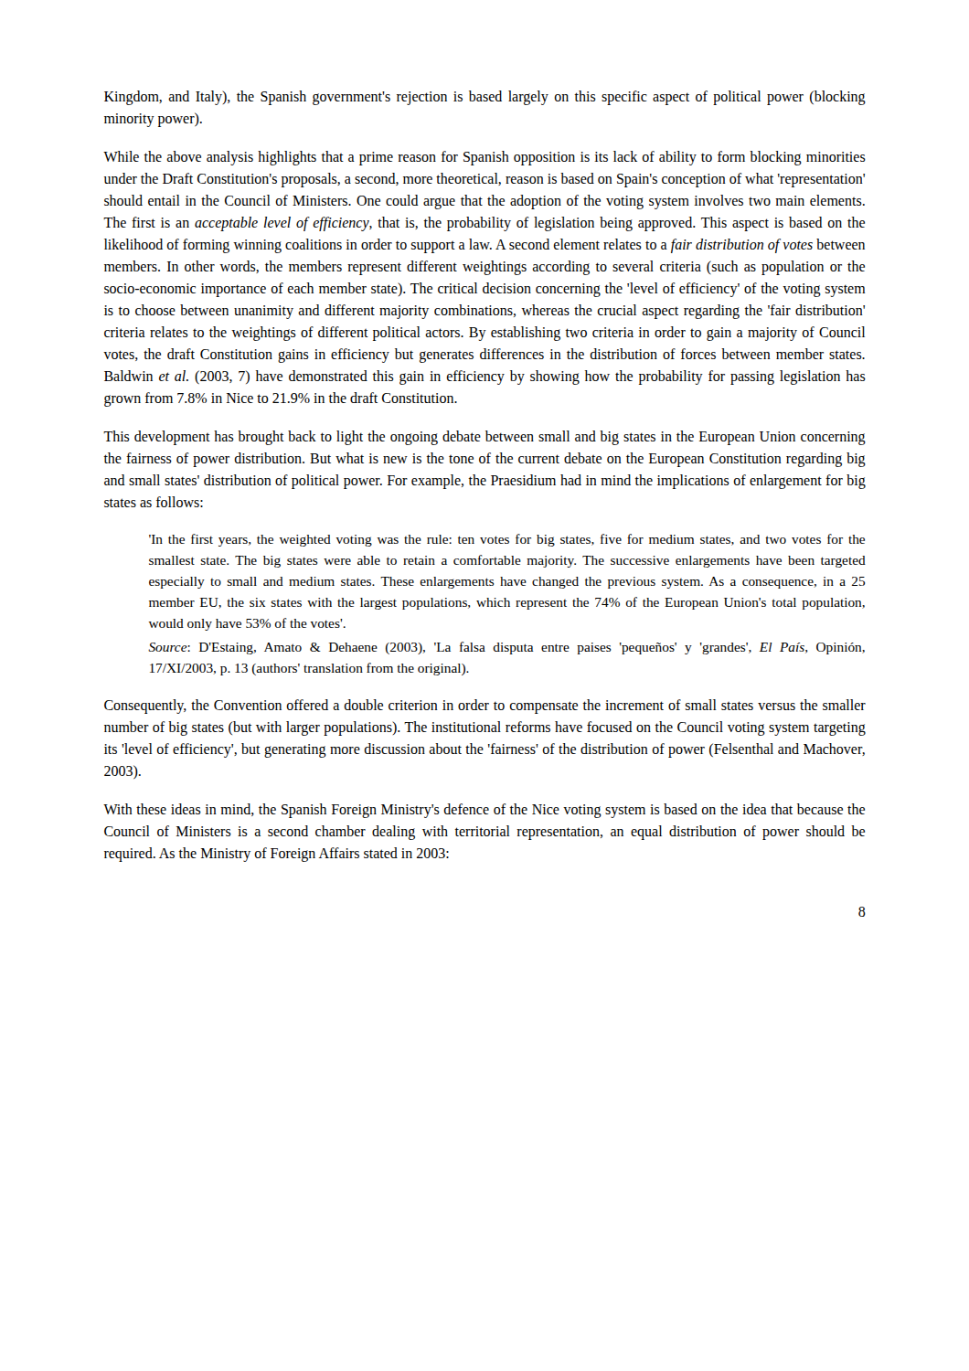Kingdom, and Italy), the Spanish government's rejection is based largely on this specific aspect of political power (blocking minority power).
While the above analysis highlights that a prime reason for Spanish opposition is its lack of ability to form blocking minorities under the Draft Constitution's proposals, a second, more theoretical, reason is based on Spain's conception of what 'representation' should entail in the Council of Ministers. One could argue that the adoption of the voting system involves two main elements. The first is an acceptable level of efficiency, that is, the probability of legislation being approved. This aspect is based on the likelihood of forming winning coalitions in order to support a law. A second element relates to a fair distribution of votes between members. In other words, the members represent different weightings according to several criteria (such as population or the socio-economic importance of each member state). The critical decision concerning the 'level of efficiency' of the voting system is to choose between unanimity and different majority combinations, whereas the crucial aspect regarding the 'fair distribution' criteria relates to the weightings of different political actors. By establishing two criteria in order to gain a majority of Council votes, the draft Constitution gains in efficiency but generates differences in the distribution of forces between member states. Baldwin et al. (2003, 7) have demonstrated this gain in efficiency by showing how the probability for passing legislation has grown from 7.8% in Nice to 21.9% in the draft Constitution.
This development has brought back to light the ongoing debate between small and big states in the European Union concerning the fairness of power distribution. But what is new is the tone of the current debate on the European Constitution regarding big and small states' distribution of political power. For example, the Praesidium had in mind the implications of enlargement for big states as follows:
'In the first years, the weighted voting was the rule: ten votes for big states, five for medium states, and two votes for the smallest state. The big states were able to retain a comfortable majority. The successive enlargements have been targeted especially to small and medium states. These enlargements have changed the previous system. As a consequence, in a 25 member EU, the six states with the largest populations, which represent the 74% of the European Union's total population, would only have 53% of the votes'.
Source: D'Estaing, Amato & Dehaene (2003), 'La falsa disputa entre paises 'pequeños' y 'grandes', El País, Opinión, 17/XI/2003, p. 13 (authors' translation from the original).
Consequently, the Convention offered a double criterion in order to compensate the increment of small states versus the smaller number of big states (but with larger populations). The institutional reforms have focused on the Council voting system targeting its 'level of efficiency', but generating more discussion about the 'fairness' of the distribution of power (Felsenthal and Machover, 2003).
With these ideas in mind, the Spanish Foreign Ministry's defence of the Nice voting system is based on the idea that because the Council of Ministers is a second chamber dealing with territorial representation, an equal distribution of power should be required. As the Ministry of Foreign Affairs stated in 2003:
8